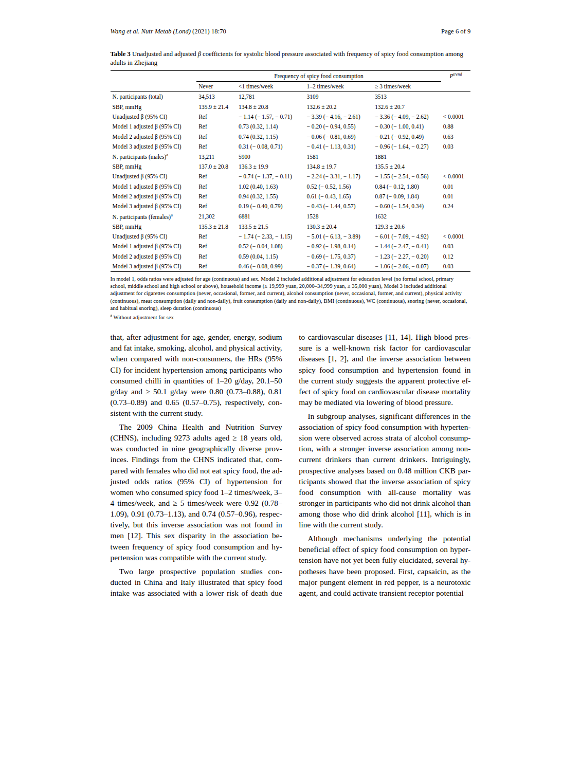Wang et al. Nutr Metab (Lond) (2021) 18:70
Page 6 of 9
Table 3 Unadjusted and adjusted β coefficients for systolic blood pressure associated with frequency of spicy food consumption among adults in Zhejiang
| | Frequency of spicy food consumption | P trend |
| --- | --- | --- |
| | Never | <1 times/week | 1–2 times/week | ≥ 3 times/week | |
| N. participants (total) | 34,513 | 12,781 | 3109 | 3513 | |
| SBP, mmHg | 135.9 ± 21.4 | 134.8 ± 20.8 | 132.6 ± 20.2 | 132.6 ± 20.7 | |
| Unadjusted β (95% CI) | Ref | − 1.14 (− 1.57, − 0.71) | − 3.39 (− 4.16, − 2.61) | − 3.36 (− 4.09, − 2.62) | < 0.0001 |
| Model 1 adjusted β (95% CI) | Ref | 0.73 (0.32, 1.14) | − 0.20 (− 0.94, 0.55) | − 0.30 (− 1.00, 0.41) | 0.88 |
| Model 2 adjusted β (95% CI) | Ref | 0.74 (0.32, 1.15) | − 0.06 (− 0.81, 0.69) | − 0.21 (− 0.92, 0.49) | 0.63 |
| Model 3 adjusted β (95% CI) | Ref | 0.31 (− 0.08, 0.71) | − 0.41 (− 1.13, 0.31) | − 0.96 (− 1.64, − 0.27) | 0.03 |
| N. participants (males) a | 13,211 | 5900 | 1581 | 1881 | |
| SBP, mmHg | 137.0 ± 20.8 | 136.3 ± 19.9 | 134.8 ± 19.7 | 135.5 ± 20.4 | |
| Unadjusted β (95% CI) | Ref | − 0.74 (− 1.37, − 0.11) | − 2.24 (− 3.31, − 1.17) | − 1.55 (− 2.54, − 0.56) | < 0.0001 |
| Model 1 adjusted β (95% CI) | Ref | 1.02 (0.40, 1.63) | 0.52 (− 0.52, 1.56) | 0.84 (− 0.12, 1.80) | 0.01 |
| Model 2 adjusted β (95% CI) | Ref | 0.94 (0.32, 1.55) | 0.61 (− 0.43, 1.65) | 0.87 (− 0.09, 1.84) | 0.01 |
| Model 3 adjusted β (95% CI) | Ref | 0.19 (− 0.40, 0.79) | − 0.43 (− 1.44, 0.57) | − 0.60 (− 1.54, 0.34) | 0.24 |
| N. participants (females) a | 21,302 | 6881 | 1528 | 1632 | |
| SBP, mmHg | 135.3 ± 21.8 | 133.5 ± 21.5 | 130.3 ± 20.4 | 129.3 ± 20.6 | |
| Unadjusted β (95% CI) | Ref | − 1.74 (− 2.33, − 1.15) | − 5.01 (− 6.13, − 3.89) | − 6.01 (− 7.09, − 4.92) | < 0.0001 |
| Model 1 adjusted β (95% CI) | Ref | 0.52 (− 0.04, 1.08) | − 0.92 (− 1.98, 0.14) | − 1.44 (− 2.47, − 0.41) | 0.03 |
| Model 2 adjusted β (95% CI) | Ref | 0.59 (0.04, 1.15) | − 0.69 (− 1.75, 0.37) | − 1.23 (− 2.27, − 0.20) | 0.12 |
| Model 3 adjusted β (95% CI) | Ref | 0.46 (− 0.08, 0.99) | − 0.37 (− 1.39, 0.64) | − 1.06 (− 2.06, − 0.07) | 0.03 |
In model 1, odds ratios were adjusted for age (continuous) and sex. Model 2 included additional adjustment for education level (no formal school, primary school, middle school and high school or above), household income (≤ 19,999 yuan, 20,000–34,999 yuan, ≥ 35,000 yuan), Model 3 included additional adjustment for cigarettes consumption (never, occasional, former, and current), alcohol consumption (never, occasional, former, and current), physical activity (continuous), meat consumption (daily and non-daily), fruit consumption (daily and non-daily), BMI (continuous), WC (continuous), snoring (never, occasional, and habitual snoring), sleep duration (continuous)
a Without adjustment for sex
that, after adjustment for age, gender, energy, sodium and fat intake, smoking, alcohol, and physical activity, when compared with non-consumers, the HRs (95% CI) for incident hypertension among participants who consumed chilli in quantities of 1–20 g/day, 20.1–50 g/day and ≥ 50.1 g/day were 0.80 (0.73–0.88), 0.81 (0.73–0.89) and 0.65 (0.57–0.75), respectively, consistent with the current study.
The 2009 China Health and Nutrition Survey (CHNS), including 9273 adults aged ≥ 18 years old, was conducted in nine geographically diverse provinces. Findings from the CHNS indicated that, compared with females who did not eat spicy food, the adjusted odds ratios (95% CI) of hypertension for women who consumed spicy food 1–2 times/week, 3–4 times/week, and ≥ 5 times/week were 0.92 (0.78–1.09), 0.91 (0.73–1.13), and 0.74 (0.57–0.96), respectively, but this inverse association was not found in men [12]. This sex disparity in the association between frequency of spicy food consumption and hypertension was compatible with the current study.
Two large prospective population studies conducted in China and Italy illustrated that spicy food intake was associated with a lower risk of death due to cardiovascular diseases [11, 14]. High blood pressure is a well-known risk factor for cardiovascular diseases [1, 2], and the inverse association between spicy food consumption and hypertension found in the current study suggests the apparent protective effect of spicy food on cardiovascular disease mortality may be mediated via lowering of blood pressure.
In subgroup analyses, significant differences in the association of spicy food consumption with hypertension were observed across strata of alcohol consumption, with a stronger inverse association among non-current drinkers than current drinkers. Intriguingly, prospective analyses based on 0.48 million CKB participants showed that the inverse association of spicy food consumption with all-cause mortality was stronger in participants who did not drink alcohol than among those who did drink alcohol [11], which is in line with the current study.
Although mechanisms underlying the potential beneficial effect of spicy food consumption on hypertension have not yet been fully elucidated, several hypotheses have been proposed. First, capsaicin, as the major pungent element in red pepper, is a neurotoxic agent, and could activate transient receptor potential